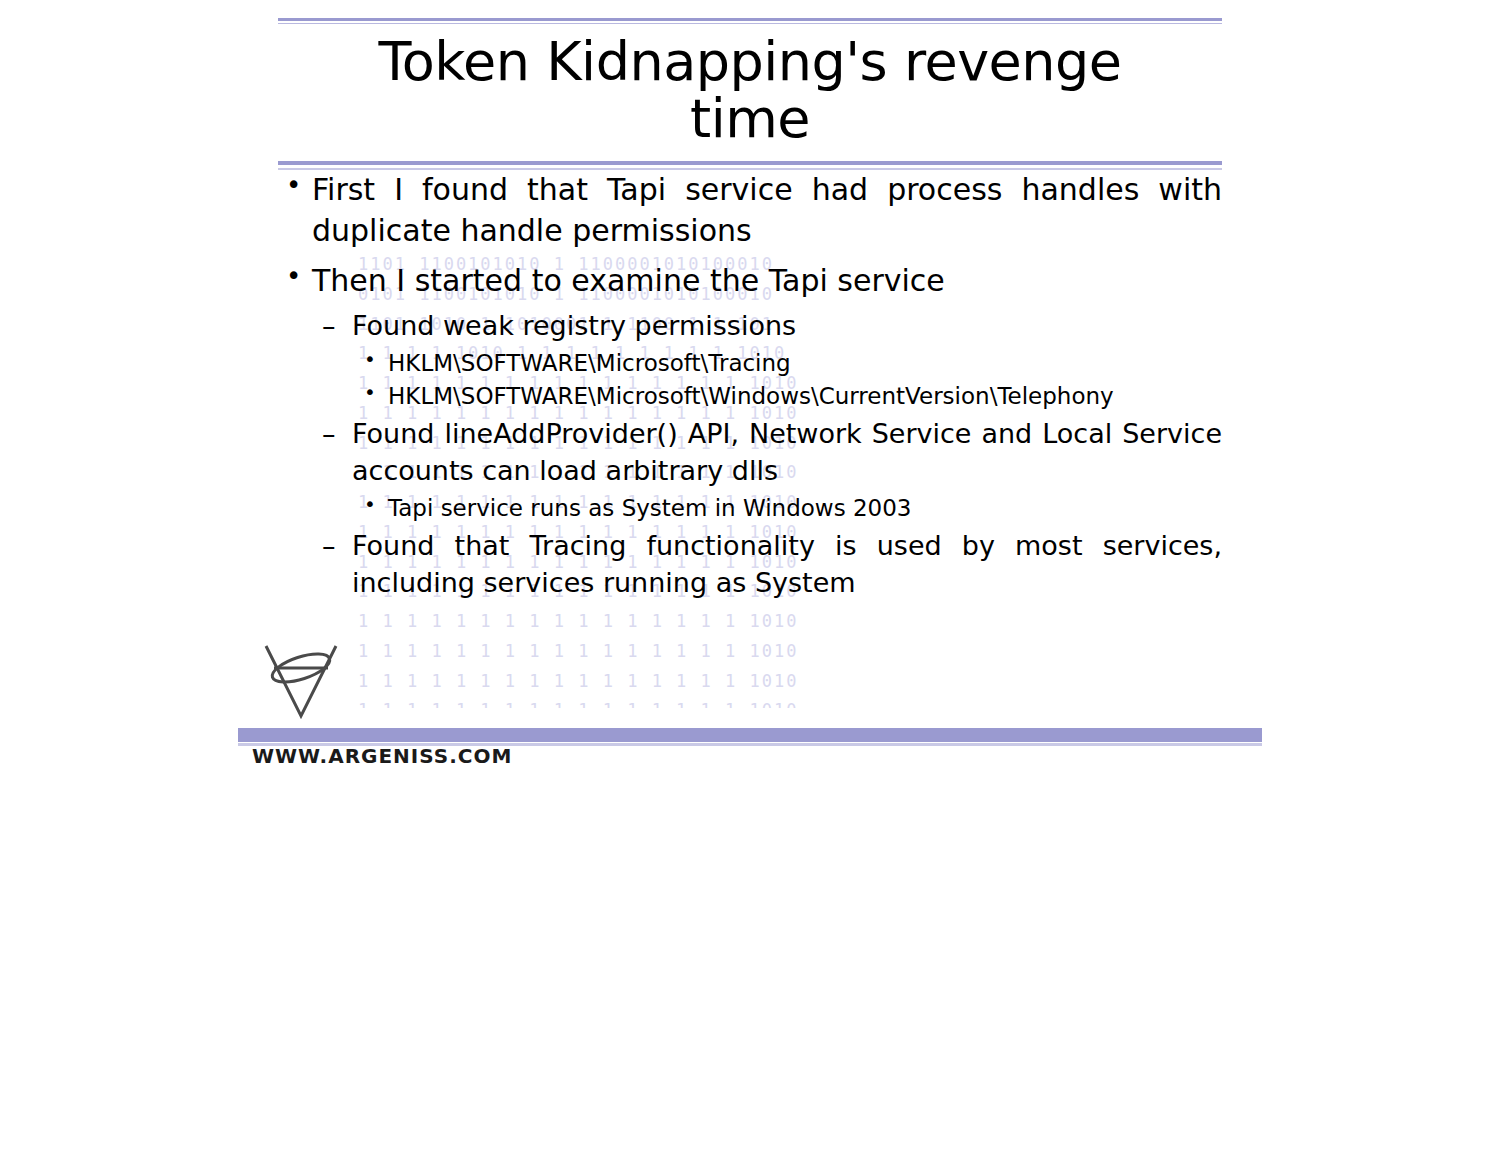Token Kidnapping's revenge
time
1101 1100101010 1 1100001010100010 0101 1100101010 1 1100001010100010 1101 1010 1 1010001 1 1100 1 1 101 1 1 1 1 1010 1 1 1 1 1 1 1 1 1 1010 1 1 1 1 1 1 1 1 1 1 1 1 1 1 1 1 1010 1 1 1 1 1 1 1 1 1 1 1 1 1 1 1 1 1010 1 1 1 1 1 1 1 1 1 1 1 1 1 1 1 1 1010 1 1 1 1 1 1 1 1 1 1 1 1 1 1 1 1 1010 1 1 1 1 1 1 1 1 1 1 1 1 1 1 1 1 1010 1 1 1 1 1 1 1 1 1 1 1 1 1 1 1 1 1010 1 1 1 1 1 1 1 1 1 1 1 1 1 1 1 1 1010 1 1 1 1 1 1 1 1 1 1 1 1 1 1 1 1 1010 1 1 1 1 1 1 1 1 1 1 1 1 1 1 1 1 1010 1 1 1 1 1 1 1 1 1 1 1 1 1 1 1 1 1010 1 1 1 1 1 1 1 1 1 1 1 1 1 1 1 1 1010 1 1 1 1 1 1 1 1 1 1 1 1 1 1 1 1 1010 1 1 1 1 1 1 1 1 1 1 1 1 1 1 1 1 1010 1 1 1 1 1 1 1 1 1 1 1 1 1 1 1 1 1010 1 1 1 1 1 1 1 1 1 1 1 1 1 1 1 1 1010 1 1 1 1 1 1 1 1 1 1 1 1 1 1 1 1 1010 1 1 1 1 1 1 1 1 1 1 1 1 1 1 1 1 1010 1 1 1 1 1 1 1 1 1 1 1 1 1 1 1 1 1010 1 1 1 1 1 1 1 1 1 1 1 1 1 1 1 1 1010 1 1 1 1 1 1 1 1 1 1 1 1 1 1 1 1 1010
First I found that Tapi service had process handles with duplicate handle permissions
Then I started to examine the Tapi service
Found weak registry permissions
HKLM\SOFTWARE\Microsoft\Tracing
HKLM\SOFTWARE\Microsoft\Windows\CurrentVersion\Telephony
Found lineAddProvider() API, Network Service and Local Service accounts can load arbitrary dlls
Tapi service runs as System in Windows 2003
Found that Tracing functionality is used by most services, including services running as System
WWW.ARGENISS.COM